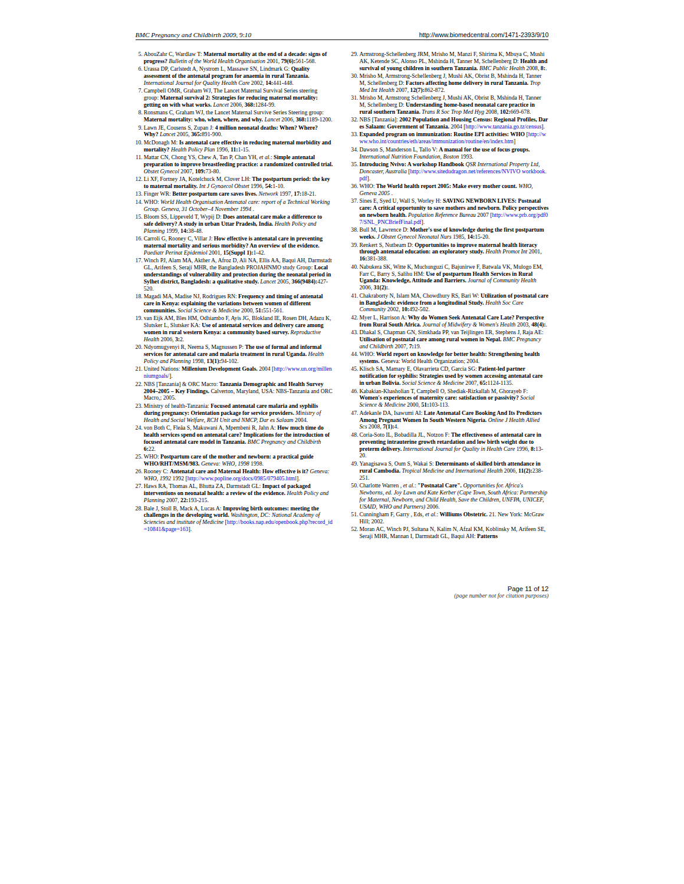BMC Pregnancy and Childbirth 2009, 9: 10
http://www.biomedcentral.com/1471-2393/9/10
AbouZahr C, Wardlaw T: Maternal mortality at the end of a decade: signs of progress? Bulletin of the World Health Organisation 2001, 79(6): 561-568.
Urassa DP, Carlstedt A, Nystrom L, Massawe SN, Lindmark G: Quality assessment of the antenatal program for anaemia in rural Tanzania. International Journal for Quality Health Care 2002, 14: 441-448.
Campbell OMR, Graham WJ, The Lancet Maternal Survival Series steering group: Maternal survival 2: Strategies for reducing maternal mortality: getting on with what works. Lancet 2006, 368: 1284-99.
Ronsmans C, Graham WJ, the Lancet Maternal Survive Series Steering group: Maternal mortality: who, when, where, and why. Lancet 2006, 368: 1189-1200.
Lawn JE, Cousens S, Zupan J: 4 million neonatal deaths: When? Where? Why? Lancet 2005, 365: 891-900.
McDonagh M: Is antenatal care effective in reducing maternal morbidity and mortality? Health Policy Plan 1996, 11: 1-15.
Mattar CN, Chong YS, Chew A, Tan P, Chan YH, et al.: Simple antenatal preparation to improve breastfeeding practice: a randomized controlled trial. Obstet Gynecol 2007, 109: 73-80.
Li XF, Fortney JA, Kotelchuck M, Clover LH: The postpartum period: the key to maternal mortality. Int J Gynaecol Obstet 1996, 54: 1-10.
Finger WR: Better postpartum care saves lives. Network 1997, 17: 18-21.
WHO: World Health Organisation Antenatal care: report of a Technical Working Group. Geneva, 31 October–4 November 1994 .
Bloom SS, Lippeveld T, Wypij D: Does antenatal care make a difference to safe delivery? A study in urban Uttar Pradesh, India. Health Policy and Planning 1999, 14: 38-48.
Carroli G, Rooney C, Villar J: How effective is antenatal care in preventing maternal mortality and serious morbidity? An overview of the evidence. Paediatr Perinat Epidemiol 2001, 15(Suppl 1): 1-42.
Winch PJ, Alam MA, Akther A, Afroz D, Ali NA, Ellis AA, Baqui AH, Darmstadt GL, Arifeen S, Seraji MHR, the Bangladesh PROJAHNMO study Group: Local understandings of vulnerability and protection during the neonatal period in Sylhet district, Bangladesh: a qualitative study. Lancet 2005, 366(9484): 427-520.
Magadi MA, Madise NJ, Rodrigues RN: Frequency and timing of antenatal care in Kenya: explaining the variations between women of different communities. Social Science & Medicine 2000, 51: 551-561.
van Eijk AM, Bles HM, Odhiambo F, Ayis JG, Blokland IE, Rosen DH, Adazu K, Slutsker L, Slutsker KA: Use of antenatal services and delivery care among women in rural western Kenya: a community based survey. Reproductive Health 2006, 3: 2.
Ndyomugyenyi R, Neema S, Magnussen P: The use of formal and informal services for antenatal care and malaria treatment in rural Uganda. Health Policy and Planning 1998, 13(1): 94-102.
United Nations: Millenium Development Goals. 2004 [http://www.un.org/millenniumgoals/].
NBS [Tanzania] & ORC Macro: Tanzania Demographic and Health Survey 2004–2005 – Key Findings. Calverton, Maryland, USA: NBS-Tanzania and ORC Macro,; 2005.
Ministry of health-Tanzania: Focused antenatal care malaria and syphilis during pregnancy: Orientation package for service providers. Ministry of Health and Social Welfare, RCH Unit and NMCP, Dar es Salaam 2004.
von Both C, Fleâa S, Makuwani A, Mpembeni R, Jahn A: How much time do health services spend on antenatal care? Implications for the introduction of focused antenatal care model in Tanzania. BMC Pregnancy and Childbirth 6: 22.
WHO: Postpartum care of the mother and newborn: a practical guide WHO/RHT/MSM/983. Geneva: WHO, 1998 1998.
Rooney C: Antenatal care and Maternal Health: How effective is it? Geneva: WHO, 1992 1992 [http://www.popline.org/docs/0985/079405.html].
Haws RA, Thomas AL, Bhutta ZA, Darmstadt GL: Impact of packaged interventions on neonatal health: a review of the evidence. Health Policy and Planning 2007, 22: 193-215.
Bale J, Stoll B, Mack A, Lucas A: Improving birth outcomes: meeting the challenges in the developing world. Washington, DC: National Academy of Sciencies and institute of Medicine [http://books.nap.edu/openbook.php?record_id=10841&page=163].
Armstrong-Schellenberg JRM, Mrisho M, Manzi F, Shirima K, Mbuya C, Mushi AK, Ketende SC, Alonso PL, Mshinda H, Tanner M, Schellenberg D: Health and survival of young children in southern Tanzania. BMC Public Health 2008, 8:.
Mrisho M, Armstrong-Schellenberg J, Mushi AK, Obrist B, Mshinda H, Tanner M, Schellenberg D: Factors affecting home delivery in rural Tanzania. Trop Med Int Health 2007, 12(7): 862-872.
Mrisho M, Armstrong Schellenberg J, Mushi AK, Obrist B, Mshinda H, Tanner M, Schellenberg D: Understanding home-based neonatal care practice in rural southern Tanzania. Trans R Soc Trop Med Hyg 2008, 102: 669-678.
NBS [Tanzania]: 2002 Population and Housing Census: Regional Profiles, Dar es Salaam: Government of Tanzania. 2004 [http://www.tanzania.go.tz/census].
Expanded program on immunization: Routine EPI activities: WHO [http://www.who.int/countries/eth/areas/immunization/routine/en/index.htm]
Dawson S, Manderson L, Tallo V: A manual for the use of focus groups. International Nutrition Foundation, Boston 1993.
Introducing Nvivo: A workshop Handbook QSR International Property Ltd, Doncaster, Australia [http://www.sitedudragon.net/references/NVIVO workbook.pdf].
WHO: The World health report 2005: Make every mother count. WHO, Geneva 2005 .
Sines E, Syed U, Wall S, Worley H: SAVING NEWBORN LIVES: Postnatal care: A critical opportunity to save mothers and newborn. Policy perspectives on newborn health. Population Reference Bureau 2007 [http://www.prb.org/pdf07/SNL_PNCBriefFinal.pdf].
Bull M, Lawrence D: Mother's use of knowledge during the first postpartum weeks. J Obstet Gynecol Neonatal Nurs 1985, 14: 15-20.
Renkert S, Nutbeam D: Opportunities to improve maternal health literacy through antenatal education: an exploratory study. Health Promot Int 2001, 16: 381-388.
Nabukera SK, Witte K, Muchunguzi C, Bajunirwe F, Batwala VK, Mulogo EM, Farr C, Barry S, Salihu HM: Use of postpartum Health Services in Rural Uganda: Knowledge, Attitude and Barriers. Journal of Community Health 2006, 31(2):.
Chakraborty N, Islam MA, Chowdhury RS, Bari W: Utilization of postnatal care in Bangladesh: evidence from a longitudinal Study. Health Soc Care Community 2002, 10: 492-502.
Myer L, Harrison A: Why do Women Seek Antenatal Care Late? Perspective from Rural South Africa. Journal of Midwifery & Women's Health 2003, 48(4):.
Dhakal S, Chapman GN, Simkhada PP, van Teijlingen ER, Stephens J, Raja AE: Utilisation of postnatal care among rural women in Nepal. BMC Pregnancy and Childbirth 2007, 7: 19.
WHO: World report on knowledge for better health: Strengthening health systems. Geneva: World Health Organization; 2004.
Klisch SA, Mamary E, Olavarrieta CD, Garcia SG: Patient-led partner notification for syphilis: Strategies used by women accessing antenatal care in urban Bolivia. Social Science & Medicine 2007, 65: 1124-1135.
Kabakian-Khasholian T, Campbell O, Shediak-Rizkallah M, Ghorayeb F: Women's experiences of maternity care: satisfaction or passivity? Social Science & Medicine 2000, 51: 103-113.
Adekanle DA, Isawumi AI: Late Antenatal Care Booking And Its Predictors Among Pregnant Women In South Western Nigeria. Online J Health Allied Scs 2008, 7(1): 4.
Coria-Soto IL, Bobadilla JL, Notzon F: The effectiveness of antenatal care in preventing intrauterine growth retardation and low birth weight due to preterm delivery. International Journal for Quality in Health Care 1996, 8: 13-20.
Yanagisawa S, Oum S, Wakai S: Determinants of skilled birth attendance in rural Cambodia. Tropical Medicine and International Health 2006, 11(2): 238-251.
Charlotte Warren , et al.: "Postnatal Care". Opportunities for. Africa's Newborns, ed. Joy Lawn and Kate Kerber (Cape Town, South Africa: Partnership for Maternal, Newborn, and Child Health, Save the Children, UNFPA, UNICEF, USAID, WHO and Partners) 2006.
Cunningham F, Garry , Eds, et al.: Williums Obstetric. 21. New York: McGraw Hill; 2002.
Moran AC, Winch PJ, Sultana N, Kalim N, Afzal KM, Koblinsky M, Arifeen SE, Seraji MHR, Mannan I, Darmstadt GL, Baqui AH: Patterns
Page 11 of 12
(page number not for citation purposes)